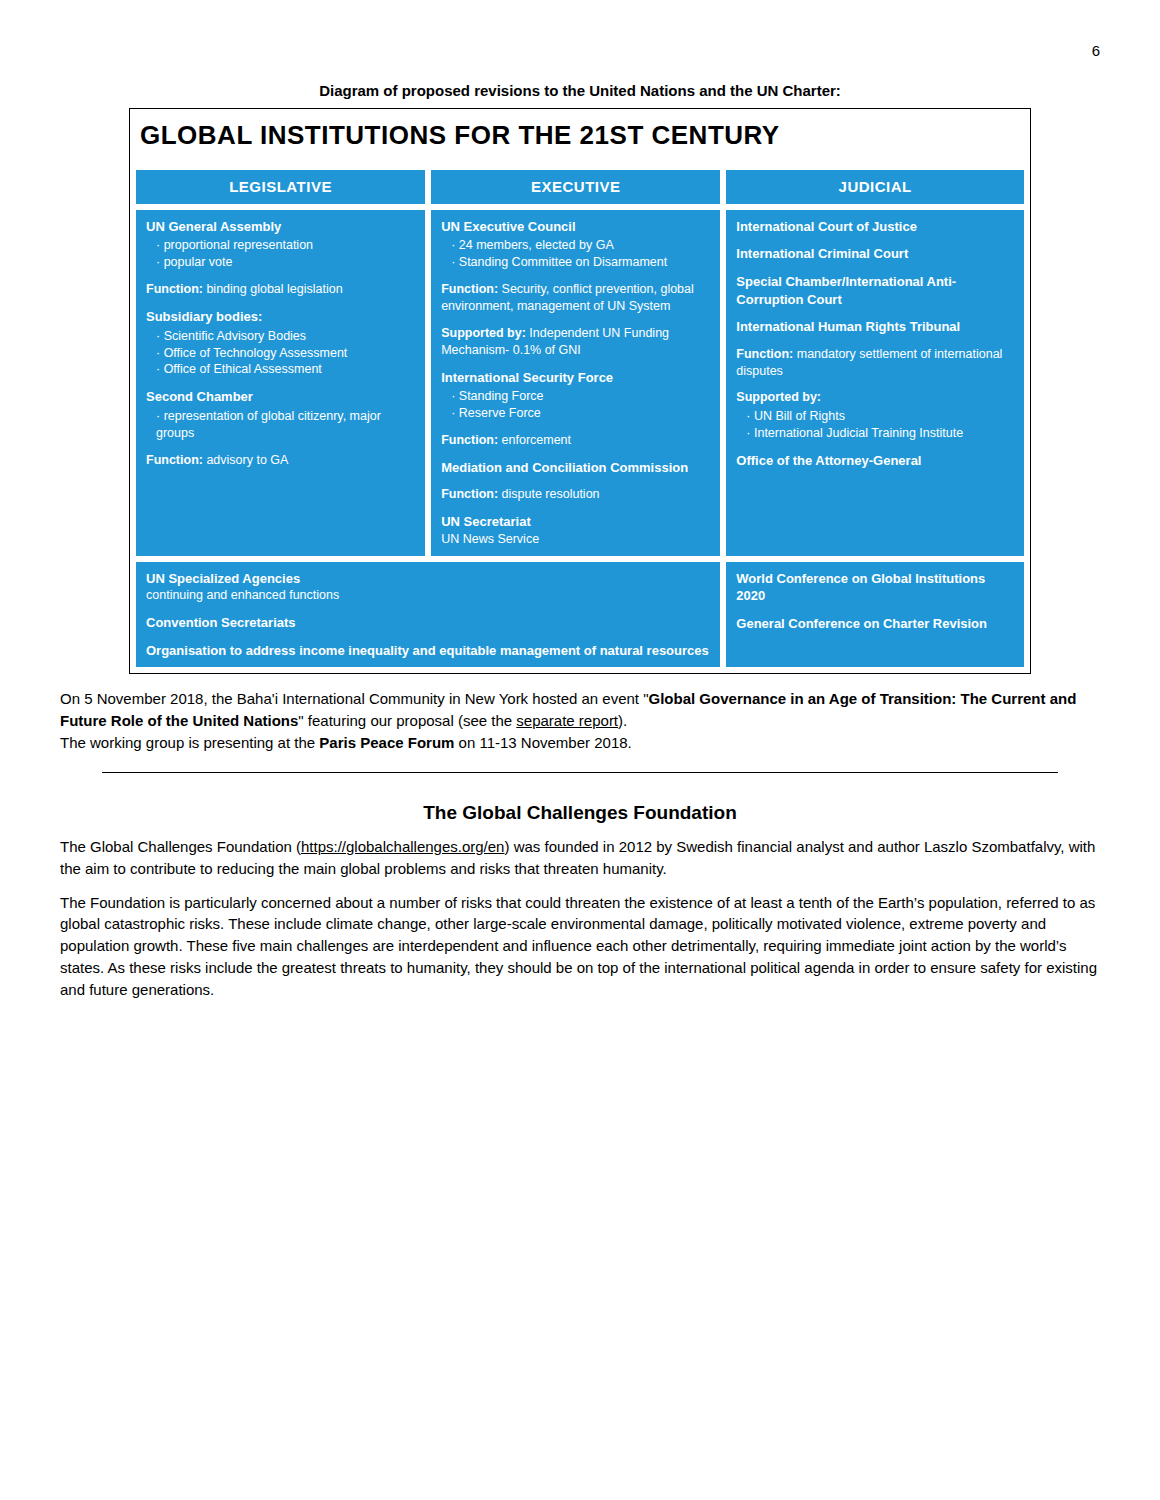6
Diagram of proposed revisions to the United Nations and the UN Charter:
GLOBAL INSTITUTIONS FOR THE 21ST CENTURY
| LEGISLATIVE | EXECUTIVE | JUDICIAL |
| --- | --- | --- |
| UN General Assembly proportional representation popular vote Function: binding global legislation Subsidiary bodies: Scientific Advisory Bodies Office of Technology Assessment Office of Ethical Assessment Second Chamber representation of global citizenry, major groups Function: advisory to GA | UN Executive Council 24 members, elected by GA Standing Committee on Disarmament Function: Security, conflict prevention, global environment, management of UN System Supported by: Independent UN Funding Mechanism- 0.1% of GNI International Security Force Standing Force Reserve Force Function: enforcement Mediation and Conciliation Commission Function: dispute resolution UN Secretariat UN News Service | International Court of Justice International Criminal Court Special Chamber/International Anti-Corruption Court International Human Rights Tribunal Function: mandatory settlement of international disputes Supported by: UN Bill of Rights International Judicial Training Institute Office of the Attorney-General |
| UN Specialized Agencies continuing and enhanced functions Convention Secretariats Organisation to address income inequality and equitable management of natural resources | World Conference on Global Institutions 2020 General Conference on Charter Revision |
On 5 November 2018, the Baha'i International Community in New York hosted an event "Global Governance in an Age of Transition: The Current and Future Role of the United Nations" featuring our proposal (see the separate report).
The working group is presenting at the Paris Peace Forum on 11-13 November 2018.
The Global Challenges Foundation
The Global Challenges Foundation (https://globalchallenges.org/en) was founded in 2012 by Swedish financial analyst and author Laszlo Szombatfalvy, with the aim to contribute to reducing the main global problems and risks that threaten humanity.
The Foundation is particularly concerned about a number of risks that could threaten the existence of at least a tenth of the Earth’s population, referred to as global catastrophic risks. These include climate change, other large-scale environmental damage, politically motivated violence, extreme poverty and population growth. These five main challenges are interdependent and influence each other detrimentally, requiring immediate joint action by the world’s states. As these risks include the greatest threats to humanity, they should be on top of the international political agenda in order to ensure safety for existing and future generations.